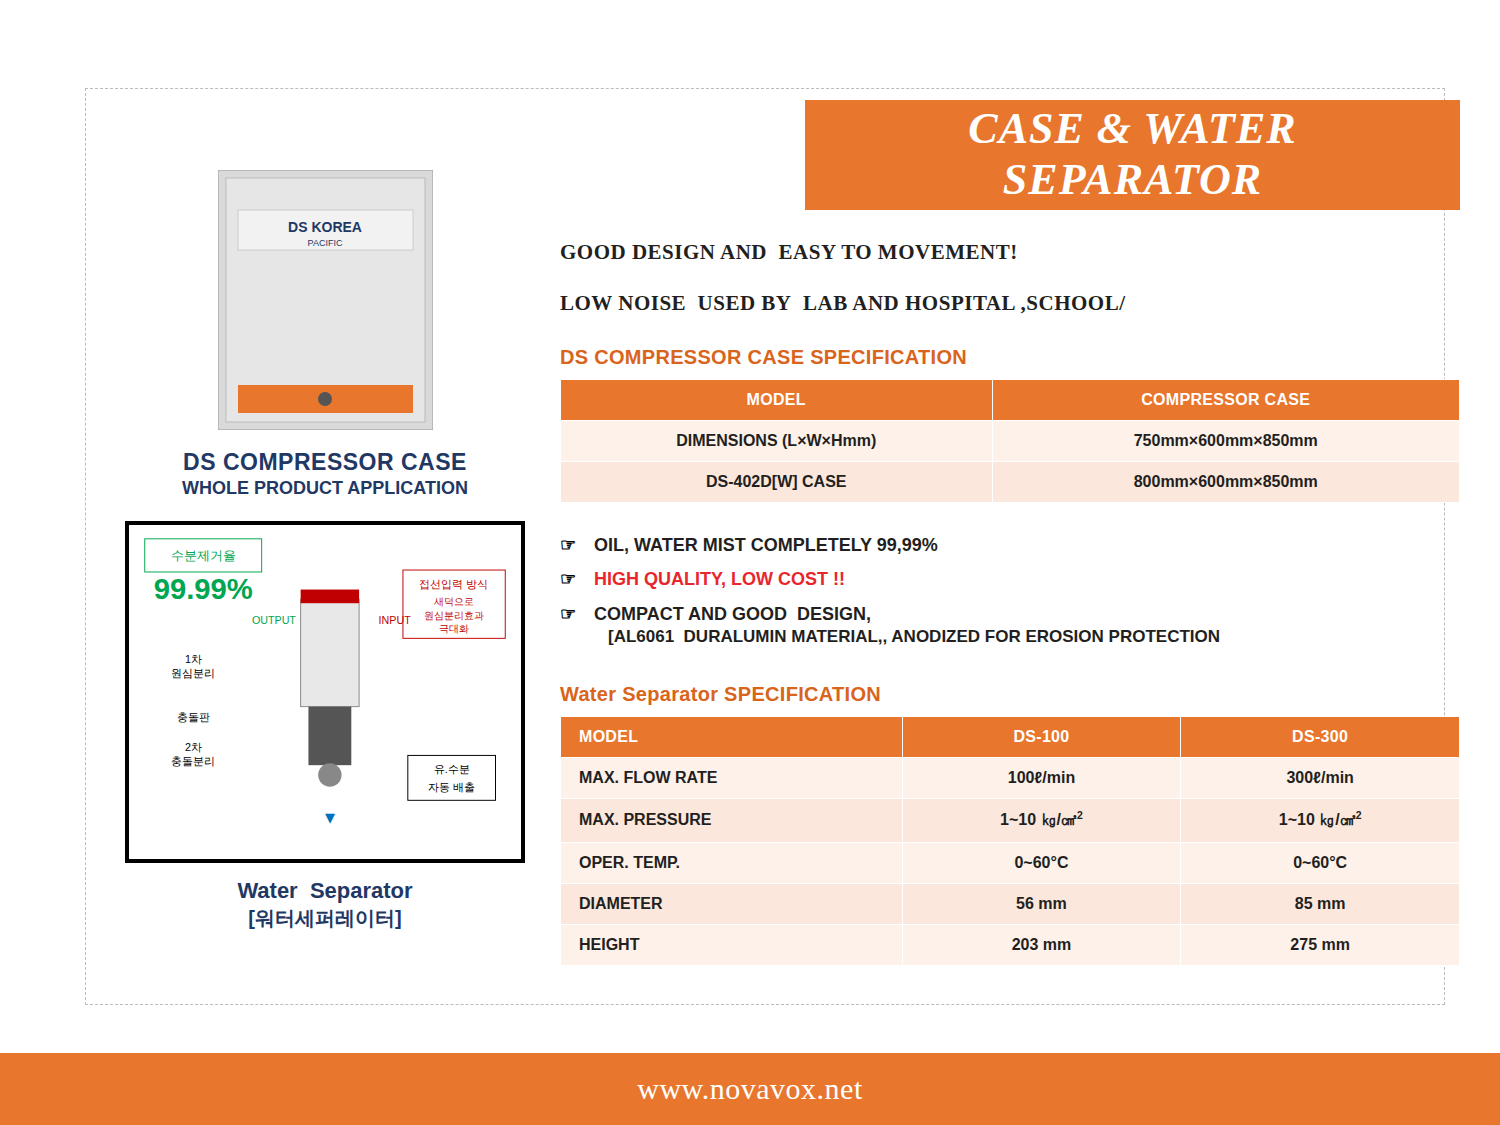CASE & WATER
SEPARATOR
DS COMPRESSOR CASE
WHOLE PRODUCT APPLICATION
Water Separator
[워터세퍼레이터]
GOOD DESIGN AND EASY TO MOVEMENT!
LOW NOISE USED BY LAB AND HOSPITAL ,SCHOOL/
DS COMPRESSOR CASE SPECIFICATION
| MODEL | COMPRESSOR CASE |
| --- | --- |
| DIMENSIONS (L×W×Hmm) | 750mm×600mm×850mm |
| DS-402D[W] CASE | 800mm×600mm×850mm |
OIL, WATER MIST COMPLETELY 99,99%
HIGH QUALITY, LOW COST !!
COMPACT AND GOOD DESIGN, [AL6061 DURALUMIN MATERIAL,, ANODIZED FOR EROSION PROTECTION
Water Separator SPECIFICATION
| MODEL | DS-100 | DS-300 |
| --- | --- | --- |
| MAX. FLOW RATE | 100ℓ/min | 300ℓ/min |
| MAX. PRESSURE | 1~10 ㎏/㎠ 2 | 1~10 ㎏/㎠ 2 |
| OPER. TEMP. | 0~60°C | 0~60°C |
| DIAMETER | 56 mm | 85 mm |
| HEIGHT | 203 mm | 275 mm |
www.novavox.net